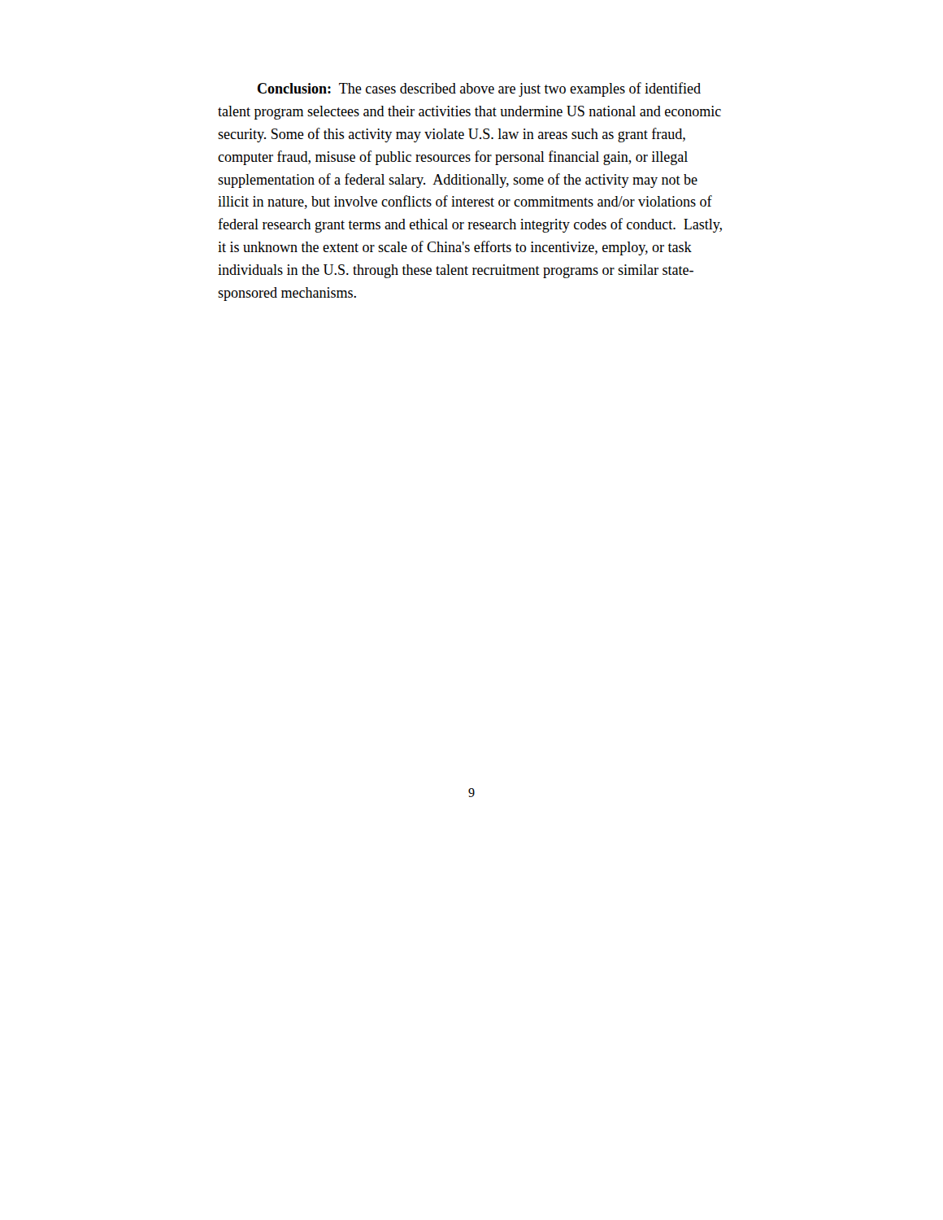Conclusion: The cases described above are just two examples of identified talent program selectees and their activities that undermine US national and economic security. Some of this activity may violate U.S. law in areas such as grant fraud, computer fraud, misuse of public resources for personal financial gain, or illegal supplementation of a federal salary. Additionally, some of the activity may not be illicit in nature, but involve conflicts of interest or commitments and/or violations of federal research grant terms and ethical or research integrity codes of conduct. Lastly, it is unknown the extent or scale of China's efforts to incentivize, employ, or task individuals in the U.S. through these talent recruitment programs or similar state-sponsored mechanisms.
9